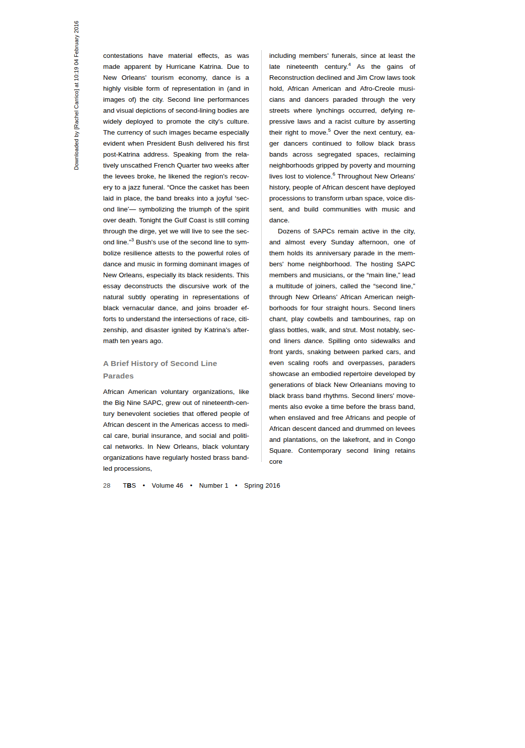Downloaded by [Rachel Carrico] at 10:19 04 February 2016
contestations have material effects, as was made apparent by Hurricane Katrina. Due to New Orleans' tourism economy, dance is a highly visible form of representation in (and in images of) the city. Second line performances and visual depictions of second-lining bodies are widely deployed to promote the city's culture. The currency of such images became especially evident when President Bush delivered his first post-Katrina address. Speaking from the relatively unscathed French Quarter two weeks after the levees broke, he likened the region's recovery to a jazz funeral. “Once the casket has been laid in place, the band breaks into a joyful ‘second line’— symbolizing the triumph of the spirit over death. Tonight the Gulf Coast is still coming through the dirge, yet we will live to see the second line.”3 Bush's use of the second line to symbolize resilience attests to the powerful roles of dance and music in forming dominant images of New Orleans, especially its black residents. This essay deconstructs the discursive work of the natural subtly operating in representations of black vernacular dance, and joins broader efforts to understand the intersections of race, citizenship, and disaster ignited by Katrina's aftermath ten years ago.
A Brief History of Second Line Parades
African American voluntary organizations, like the Big Nine SAPC, grew out of nineteenth-century benevolent societies that offered people of African descent in the Americas access to medical care, burial insurance, and social and political networks. In New Orleans, black voluntary organizations have regularly hosted brass band-led processions,
including members' funerals, since at least the late nineteenth century.4 As the gains of Reconstruction declined and Jim Crow laws took hold, African American and Afro-Creole musicians and dancers paraded through the very streets where lynchings occurred, defying repressive laws and a racist culture by asserting their right to move.5 Over the next century, eager dancers continued to follow black brass bands across segregated spaces, reclaiming neighborhoods gripped by poverty and mourning lives lost to violence.6 Throughout New Orleans' history, people of African descent have deployed processions to transform urban space, voice dissent, and build communities with music and dance.
Dozens of SAPCs remain active in the city, and almost every Sunday afternoon, one of them holds its anniversary parade in the members' home neighborhood. The hosting SAPC members and musicians, or the “main line,” lead a multitude of joiners, called the “second line,” through New Orleans' African American neighborhoods for four straight hours. Second liners chant, play cowbells and tambourines, rap on glass bottles, walk, and strut. Most notably, second liners dance. Spilling onto sidewalks and front yards, snaking between parked cars, and even scaling roofs and overpasses, paraders showcase an embodied repertoire developed by generations of black New Orleanians moving to black brass band rhythms. Second liners' movements also evoke a time before the brass band, when enslaved and free Africans and people of African descent danced and drummed on levees and plantations, on the lakefront, and in Congo Square. Contemporary second lining retains core
28 TBS • Volume 46 • Number 1 • Spring 2016